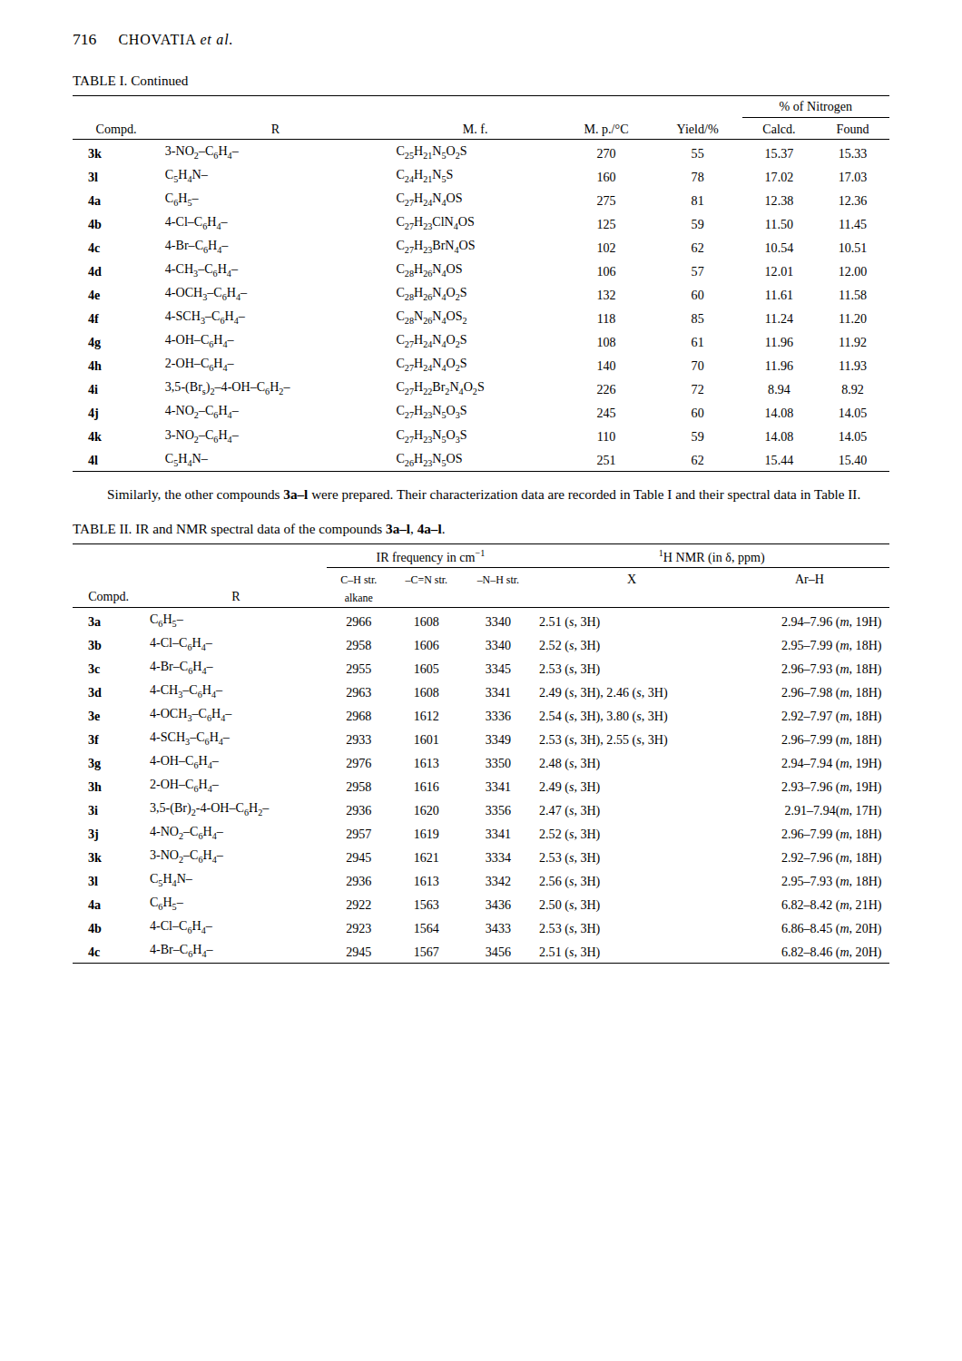716 CHOVATIA et al.
TABLE I. Continued
| Compd. | R | M. f. | M. p./°C | Yield/% | % of Nitrogen |
| --- | --- | --- | --- | --- | --- |
| Calcd. | Found |
| 3k | 3-NO 2 –C 6 H 4 – | C 25 H 21 N 5 O 2 S | 270 | 55 | 15.37 | 15.33 |
| 3l | C 5 H 4 N– | C 24 H 21 N 5 S | 160 | 78 | 17.02 | 17.03 |
| 4a | C 6 H 5 – | C 27 H 24 N 4 OS | 275 | 81 | 12.38 | 12.36 |
| 4b | 4-Cl–C 6 H 4 – | C 27 H 23 ClN 4 OS | 125 | 59 | 11.50 | 11.45 |
| 4c | 4-Br–C 6 H 4 – | C 27 H 23 BrN 4 OS | 102 | 62 | 10.54 | 10.51 |
| 4d | 4-CH 3 –C 6 H 4 – | C 28 H 26 N 4 OS | 106 | 57 | 12.01 | 12.00 |
| 4e | 4-OCH 3 –C 6 H 4 – | C 28 H 26 N 4 O 2 S | 132 | 60 | 11.61 | 11.58 |
| 4f | 4-SCH 3 –C 6 H 4 – | C 28 N 26 N 4 OS 2 | 118 | 85 | 11.24 | 11.20 |
| 4g | 4-OH–C 6 H 4 – | C 27 H 24 N 4 O 2 S | 108 | 61 | 11.96 | 11.92 |
| 4h | 2-OH–C 6 H 4 – | C 27 H 24 N 4 O 2 S | 140 | 70 | 11.96 | 11.93 |
| 4i | 3,5-(Br s ) 2 –4-OH–C 6 H 2 – | C 27 H 22 Br 2 N 4 O 2 S | 226 | 72 | 8.94 | 8.92 |
| 4j | 4-NO 2 –C 6 H 4 – | C 27 H 23 N 5 O 3 S | 245 | 60 | 14.08 | 14.05 |
| 4k | 3-NO 2 –C 6 H 4 – | C 27 H 23 N 5 O 3 S | 110 | 59 | 14.08 | 14.05 |
| 4l | C 5 H 4 N– | C 26 H 23 N 5 OS | 251 | 62 | 15.44 | 15.40 |
Similarly, the other compounds 3a–l were prepared. Their characterization data are recorded in Table I and their spectral data in Table II.
TABLE II. IR and NMR spectral data of the compounds 3a–l, 4a–l.
| Compd. | R | IR frequency in cm −1 | 1 H NMR (in δ, ppm) |
| --- | --- | --- | --- |
| C–H str. | –C=N str. | –N–H str. | X | Ar–H |
| alkane | | | | |
| 3a | C 6 H 5 – | 2966 | 1608 | 3340 | 2.51 ( s , 3H) | 2.94–7.96 ( m , 19H) |
| 3b | 4-Cl–C 6 H 4 – | 2958 | 1606 | 3340 | 2.52 ( s , 3H) | 2.95–7.99 ( m , 18H) |
| 3c | 4-Br–C 6 H 4 – | 2955 | 1605 | 3345 | 2.53 ( s , 3H) | 2.96–7.93 ( m , 18H) |
| 3d | 4-CH 3 –C 6 H 4 – | 2963 | 1608 | 3341 | 2.49 ( s , 3H), 2.46 ( s , 3H) | 2.96–7.98 ( m , 18H) |
| 3e | 4-OCH 3 –C 6 H 4 – | 2968 | 1612 | 3336 | 2.54 ( s , 3H), 3.80 ( s , 3H) | 2.92–7.97 ( m , 18H) |
| 3f | 4-SCH 3 –C 6 H 4 – | 2933 | 1601 | 3349 | 2.53 ( s , 3H), 2.55 ( s , 3H) | 2.96–7.99 ( m , 18H) |
| 3g | 4-OH–C 6 H 4 – | 2976 | 1613 | 3350 | 2.48 ( s , 3H) | 2.94–7.94 ( m , 19H) |
| 3h | 2-OH–C 6 H 4 – | 2958 | 1616 | 3341 | 2.49 ( s , 3H) | 2.93–7.96 ( m , 19H) |
| 3i | 3,5-(Br) 2 -4-OH–C 6 H 2 – | 2936 | 1620 | 3356 | 2.47 ( s , 3H) | 2.91–7.94( m , 17H) |
| 3j | 4-NO 2 –C 6 H 4 – | 2957 | 1619 | 3341 | 2.52 ( s , 3H) | 2.96–7.99 ( m , 18H) |
| 3k | 3-NO 2 –C 6 H 4 – | 2945 | 1621 | 3334 | 2.53 ( s , 3H) | 2.92–7.96 ( m , 18H) |
| 3l | C 5 H 4 N– | 2936 | 1613 | 3342 | 2.56 ( s , 3H) | 2.95–7.93 ( m , 18H) |
| 4a | C 6 H 5 – | 2922 | 1563 | 3436 | 2.50 ( s , 3H) | 6.82–8.42 ( m , 21H) |
| 4b | 4-Cl–C 6 H 4 – | 2923 | 1564 | 3433 | 2.53 ( s , 3H) | 6.86–8.45 ( m , 20H) |
| 4c | 4-Br–C 6 H 4 – | 2945 | 1567 | 3456 | 2.51 ( s , 3H) | 6.82–8.46 ( m , 20H) |